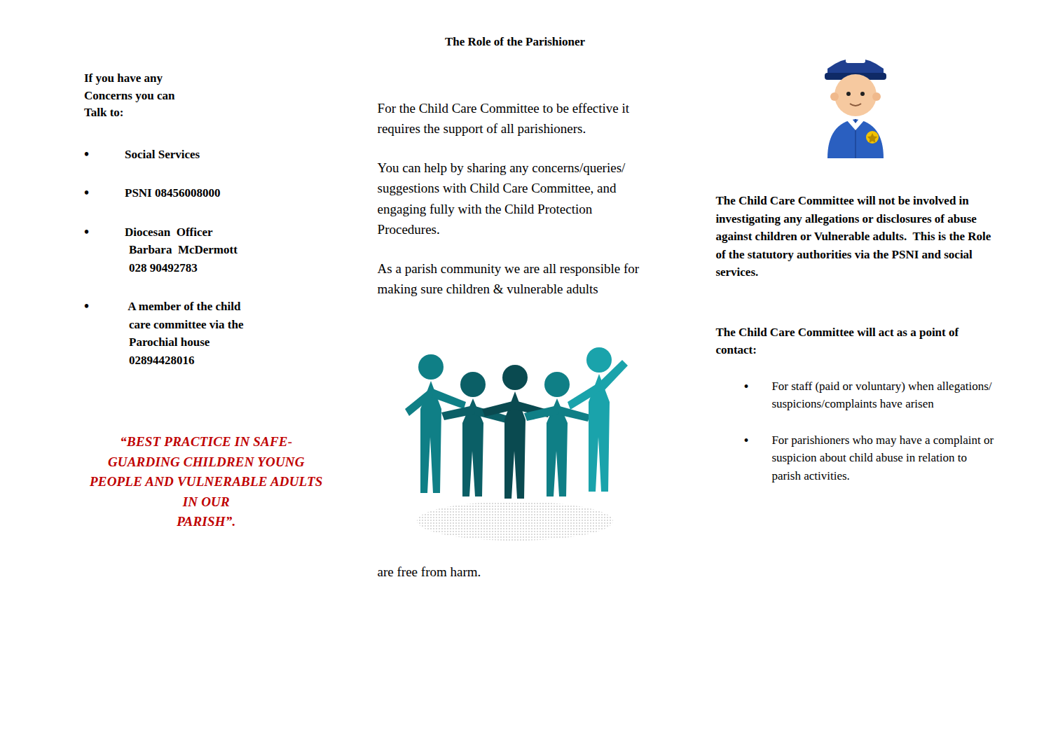If you have any
Concerns you can
Talk to:
Social Services
PSNI 08456008000
Diocesan OfficerBarbara McDermott 028 90492783
A member of the childcare committee via the Parochial house 02894428016
“BEST PRACTICE IN SAFE-GUARDING CHILDREN YOUNG PEOPLE AND VULNERABLE ADULTS IN OUR
PARISH”.
The Role of the Parishioner
For the Child Care Committee to be effective it requires the support of all parishioners.
You can help by sharing any concerns/queries/ suggestions with Child Care Committee, and engaging fully with the Child Protection Procedures.
As a parish community we are all responsible for making sure children & vulnerable adults
are free from harm.
The Child Care Committee will not be involved in investigating any allegations or disclosures of abuse against children or Vulnerable adults. This is the Role of the statutory authorities via the PSNI and social services.
The Child Care Committee will act as a point of contact:
For staff (paid or voluntary) when allegations/ suspicions/complaints have arisen
For parishioners who may have a complaint or suspicion about child abuse in relation to parish activities.